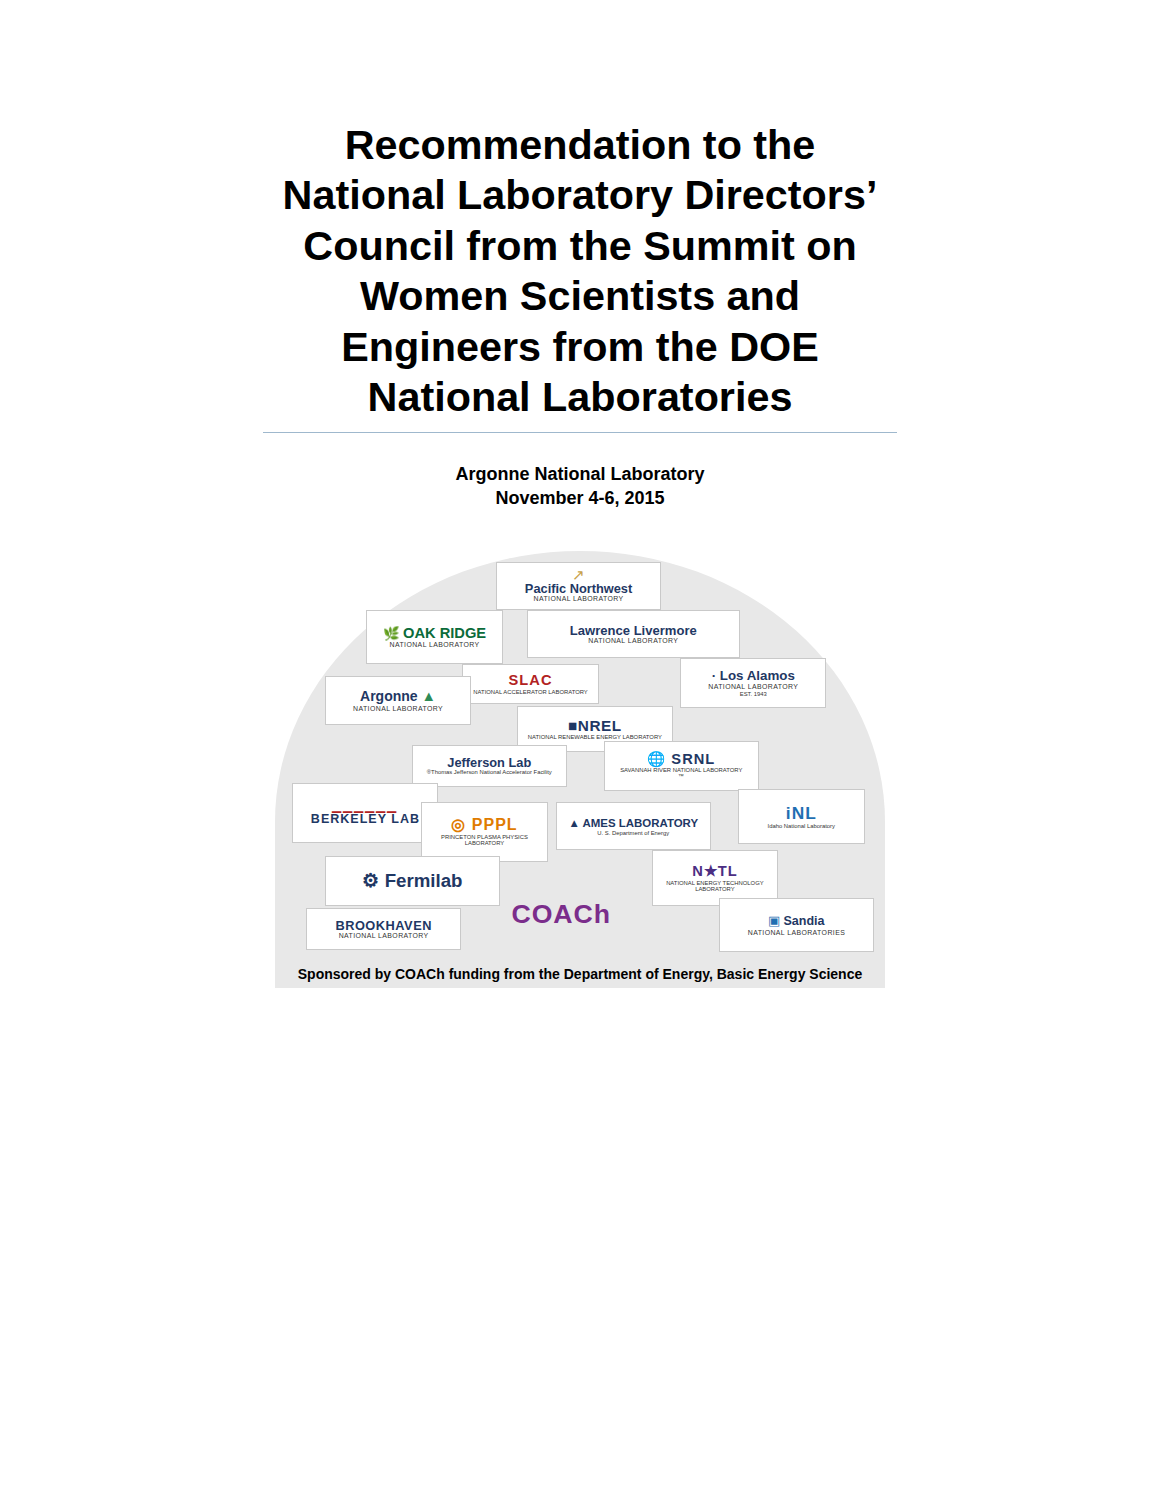Recommendation to the National Laboratory Directors’ Council from the Summit on Women Scientists and Engineers from the DOE National Laboratories
Argonne National Laboratory
November 4-6, 2015
↗
Pacific Northwest National Laboratory
🌿 OAK RIDGE National Laboratory
Lawrence Livermore National Laboratory
SLAC NATIONAL ACCELERATOR LABORATORY
· Los Alamos National Laboratory EST. 1943
Argonne ▲ National Laboratory
■NREL NATIONAL RENEWABLE ENERGY LABORATORY
Jefferson Lab ®Thomas Jefferson National Accelerator Facility
🌐 SRNL SAVANNAH RIVER NATIONAL LABORATORY ™
▁▁▁▁▁▁ BERKELEY LAB
◎ PPPL PRINCETON PLASMA PHYSICS LABORATORY
▲ AMES LABORATORY U. S. Department of Energy
iNL Idaho National Laboratory
⚙ Fermilab
N★TL NATIONAL ENERGY TECHNOLOGY LABORATORY
COACh
BROOKHAVEN National Laboratory
▣ Sandia National Laboratories
Sponsored by COACh funding from the Department of Energy, Basic Energy Science